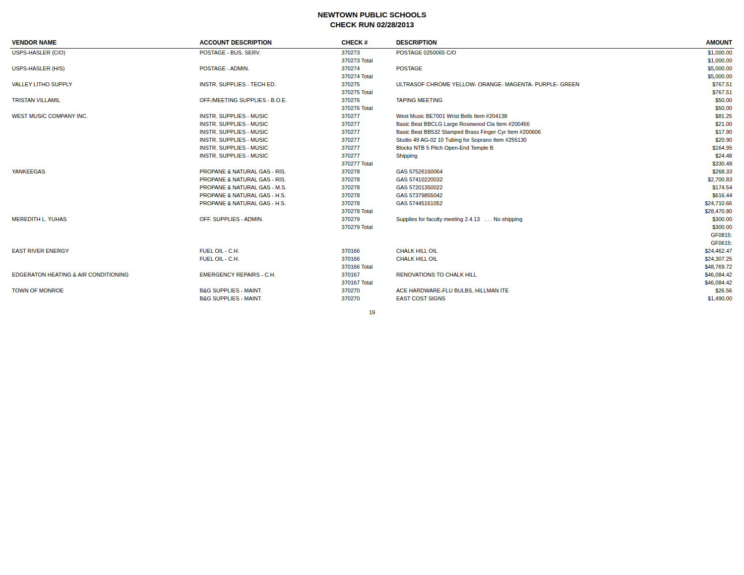NEWTOWN PUBLIC SCHOOLS
CHECK RUN 02/28/2013
| VENDOR NAME | ACCOUNT DESCRIPTION | CHECK # | DESCRIPTION | AMOUNT |
| --- | --- | --- | --- | --- |
| USPS-HASLER (C/O) | POSTAGE - BUS. SERV. | 370273 | POSTAGE 0250065 C/O | $1,000.00 |
| | | 370273 Total | | $1,000.00 |
| USPS-HASLER (H/S) | POSTAGE - ADMIN. | 370274 | POSTAGE | $5,000.00 |
| | | 370274 Total | | $5,000.00 |
| VALLEY LITHO SUPPLY | INSTR. SUPPLIES - TECH ED. | 370275 | ULTRASOF CHROME YELLOW- ORANGE- MAGENTA- PURPLE- GREEN | $767.51 |
| | | 370275 Total | | $767.51 |
| TRISTAN VILLAMIL | OFF./MEETING SUPPLIES - B.O.E. | 370276 | TAPING MEETING | $50.00 |
| | | 370276 Total | | $50.00 |
| WEST MUSIC COMPANY INC. | INSTR. SUPPLIES - MUSIC | 370277 | West Music BE7001 Wrist Bells Item #204138 | $81.25 |
| | INSTR. SUPPLIES - MUSIC | 370277 | Basic Beat BBCLG Large Rosewood Cla Item #200456 | $21.00 |
| | INSTR. SUPPLIES - MUSIC | 370277 | Basic Beat BB532 Stamped Brass Finger Cyr Item #200606 | $17.90 |
| | INSTR. SUPPLIES - MUSIC | 370277 | Studio 49 AG-02 10 Tubing for Soprano Item #255130 | $20.90 |
| | INSTR. SUPPLIES - MUSIC | 370277 | Blocks NTB 5 Pitch Open-End Temple B | $164.95 |
| | INSTR. SUPPLIES - MUSIC | 370277 | Shipping | $24.48 |
| | | 370277 Total | | $330.48 |
| YANKEEGAS | PROPANE & NATURAL GAS - RIS. | 370278 | GAS 57526160064 | $268.33 |
| | PROPANE & NATURAL GAS - RIS. | 370278 | GAS 57410220032 | $2,700.83 |
| | PROPANE & NATURAL GAS - M.S. | 370278 | GAS 57201350022 | $174.54 |
| | PROPANE & NATURAL GAS - H.S. | 370278 | GAS 57379855042 | $616.44 |
| | PROPANE & NATURAL GAS - H.S. | 370278 | GAS 57445161052 | $24,710.66 |
| | | 370278 Total | | $28,470.80 |
| MEREDITH L. YUHAS | OFF. SUPPLIES - ADMIN. | 370279 | Supplies for faculty meeting 2.4.13 . . . No shipping | $300.00 |
| | | 370279 Total | | $300.00 |
| | | | | GF0815: |
| | | | | GF0615: |
| EAST RIVER ENERGY | FUEL OIL - C.H. | 370166 | CHALK HILL OIL | $24,462.47 |
| | FUEL OIL - C.H. | 370166 | CHALK HILL OIL | $24,307.25 |
| | | 370166 Total | | $48,769.72 |
| EDGERATON HEATING & AIR CONDITIONING | EMERGENCY REPAIRS - C.H. | 370167 | RENOVATIONS TO CHALK HILL | $46,084.42 |
| | | 370167 Total | | $46,084.42 |
| TOWN OF MONROE | B&G SUPPLIES - MAINT. | 370270 | ACE HARDWARE-FLU BULBS, HILLMAN ITE | $26.56 |
| | B&G SUPPLIES - MAINT. | 370270 | EAST COST SIGNS | $1,490.00 |
19